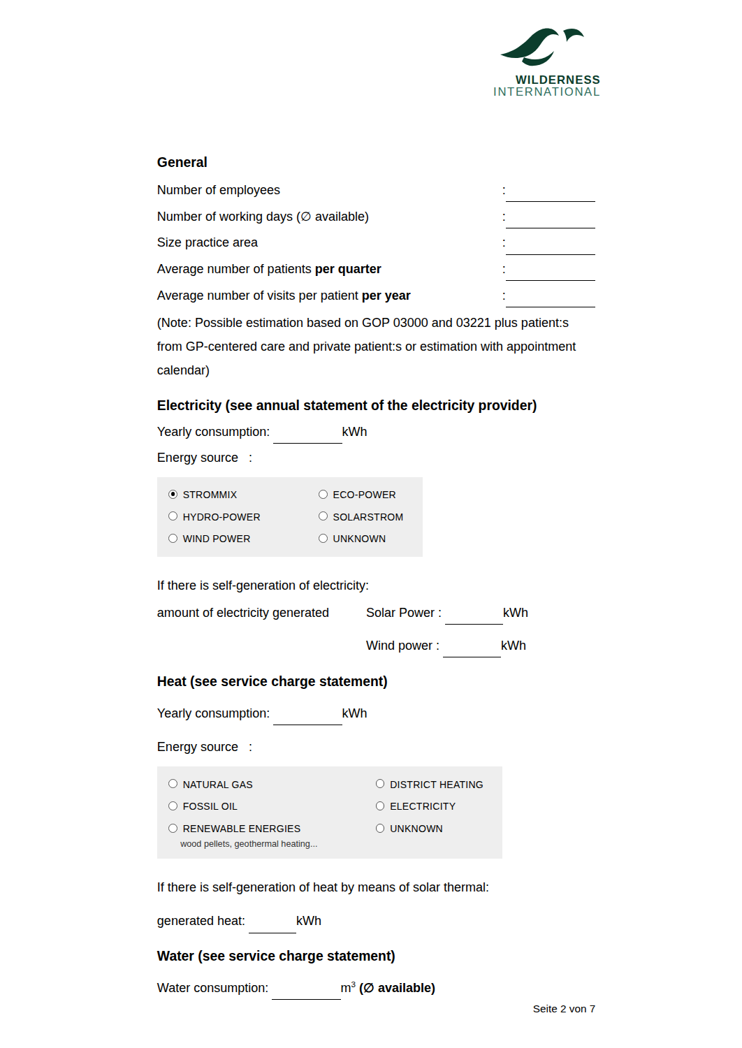WILDERNESS INTERNATIONAL
General
| Number of employees | | : | |
| Number of working days ( ∅ available) | | : | |
| Size practice area | | : | |
| Average number of patients per quarter | | : | |
| Average number of visits per patient per year | | : | |
(Note: Possible estimation based on GOP 03000 and 03221 plus patient:s from GP-centered care and private patient:s or estimation with appointment calendar)
Electricity (see annual statement of the electricity provider)
Yearly consumption: kWh
Energy source :
| Strommix | Eco-Power |
| Hydro-Power | Solarstrom |
| Wind Power | Unknown |
If there is self-generation of electricity:
| amount of electricity generated | Solar Power : kWh |
| | Wind power : kWh |
Heat (see service charge statement)
Yearly consumption: kWh
Energy source :
| Natural Gas | District Heating |
| Fossil Oil | Electricity |
| Renewable Energies wood pellets, geothermal heating... | Unknown |
If there is self-generation of heat by means of solar thermal:
generated heat: kWh
Water (see service charge statement)
Water consumption: m3 (∅ available)
Seite 2 von 7